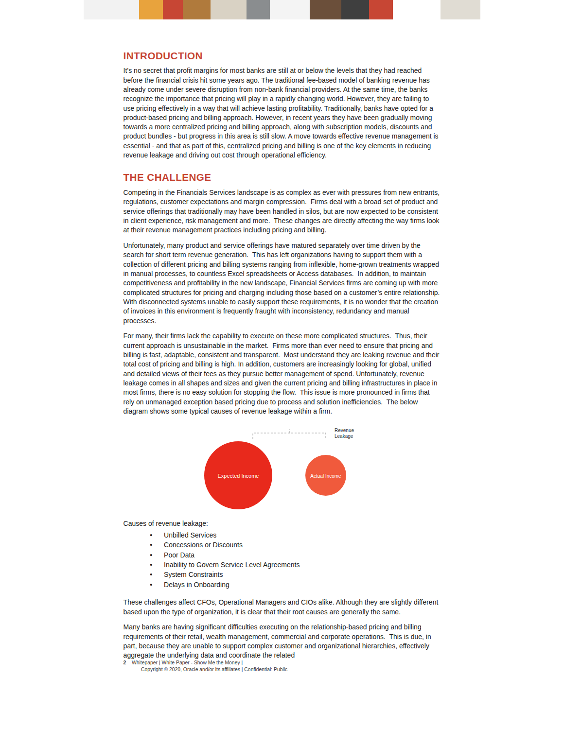INTRODUCTION
It’s no secret that profit margins for most banks are still at or below the levels that they had reached before the financial crisis hit some years ago. The traditional fee-based model of banking revenue has already come under severe disruption from non-bank financial providers. At the same time, the banks recognize the importance that pricing will play in a rapidly changing world. However, they are failing to use pricing effectively in a way that will achieve lasting profitability. Traditionally, banks have opted for a product-based pricing and billing approach. However, in recent years they have been gradually moving towards a more centralized pricing and billing approach, along with subscription models, discounts and product bundles - but progress in this area is still slow. A move towards effective revenue management is essential - and that as part of this, centralized pricing and billing is one of the key elements in reducing revenue leakage and driving out cost through operational efficiency.
THE CHALLENGE
Competing in the Financials Services landscape is as complex as ever with pressures from new entrants, regulations, customer expectations and margin compression. Firms deal with a broad set of product and service offerings that traditionally may have been handled in silos, but are now expected to be consistent in client experience, risk management and more. These changes are directly affecting the way firms look at their revenue management practices including pricing and billing.
Unfortunately, many product and service offerings have matured separately over time driven by the search for short term revenue generation. This has left organizations having to support them with a collection of different pricing and billing systems ranging from inflexible, home-grown treatments wrapped in manual processes, to countless Excel spreadsheets or Access databases. In addition, to maintain competitiveness and profitability in the new landscape, Financial Services firms are coming up with more complicated structures for pricing and charging including those based on a customer’s entire relationship. With disconnected systems unable to easily support these requirements, it is no wonder that the creation of invoices in this environment is frequently fraught with inconsistency, redundancy and manual processes.
For many, their firms lack the capability to execute on these more complicated structures. Thus, their current approach is unsustainable in the market. Firms more than ever need to ensure that pricing and billing is fast, adaptable, consistent and transparent. Most understand they are leaking revenue and their total cost of pricing and billing is high. In addition, customers are increasingly looking for global, unified and detailed views of their fees as they pursue better management of spend. Unfortunately, revenue leakage comes in all shapes and sizes and given the current pricing and billing infrastructures in place in most firms, there is no easy solution for stopping the flow. This issue is more pronounced in firms that rely on unmanaged exception based pricing due to process and solution inefficiencies. The below diagram shows some typical causes of revenue leakage within a firm.
Revenue Leakage Expected Income Actual Income
Causes of revenue leakage:
Unbilled Services
Concessions or Discounts
Poor Data
Inability to Govern Service Level Agreements
System Constraints
Delays in Onboarding
These challenges affect CFOs, Operational Managers and CIOs alike. Although they are slightly different based upon the type of organization, it is clear that their root causes are generally the same.
Many banks are having significant difficulties executing on the relationship-based pricing and billing requirements of their retail, wealth management, commercial and corporate operations. This is due, in part, because they are unable to support complex customer and organizational hierarchies, effectively aggregate the underlying data and coordinate the related
2 Whitepaper | White Paper - Show Me the Money | Copyright © 2020, Oracle and/or its affiliates | Confidential: Public